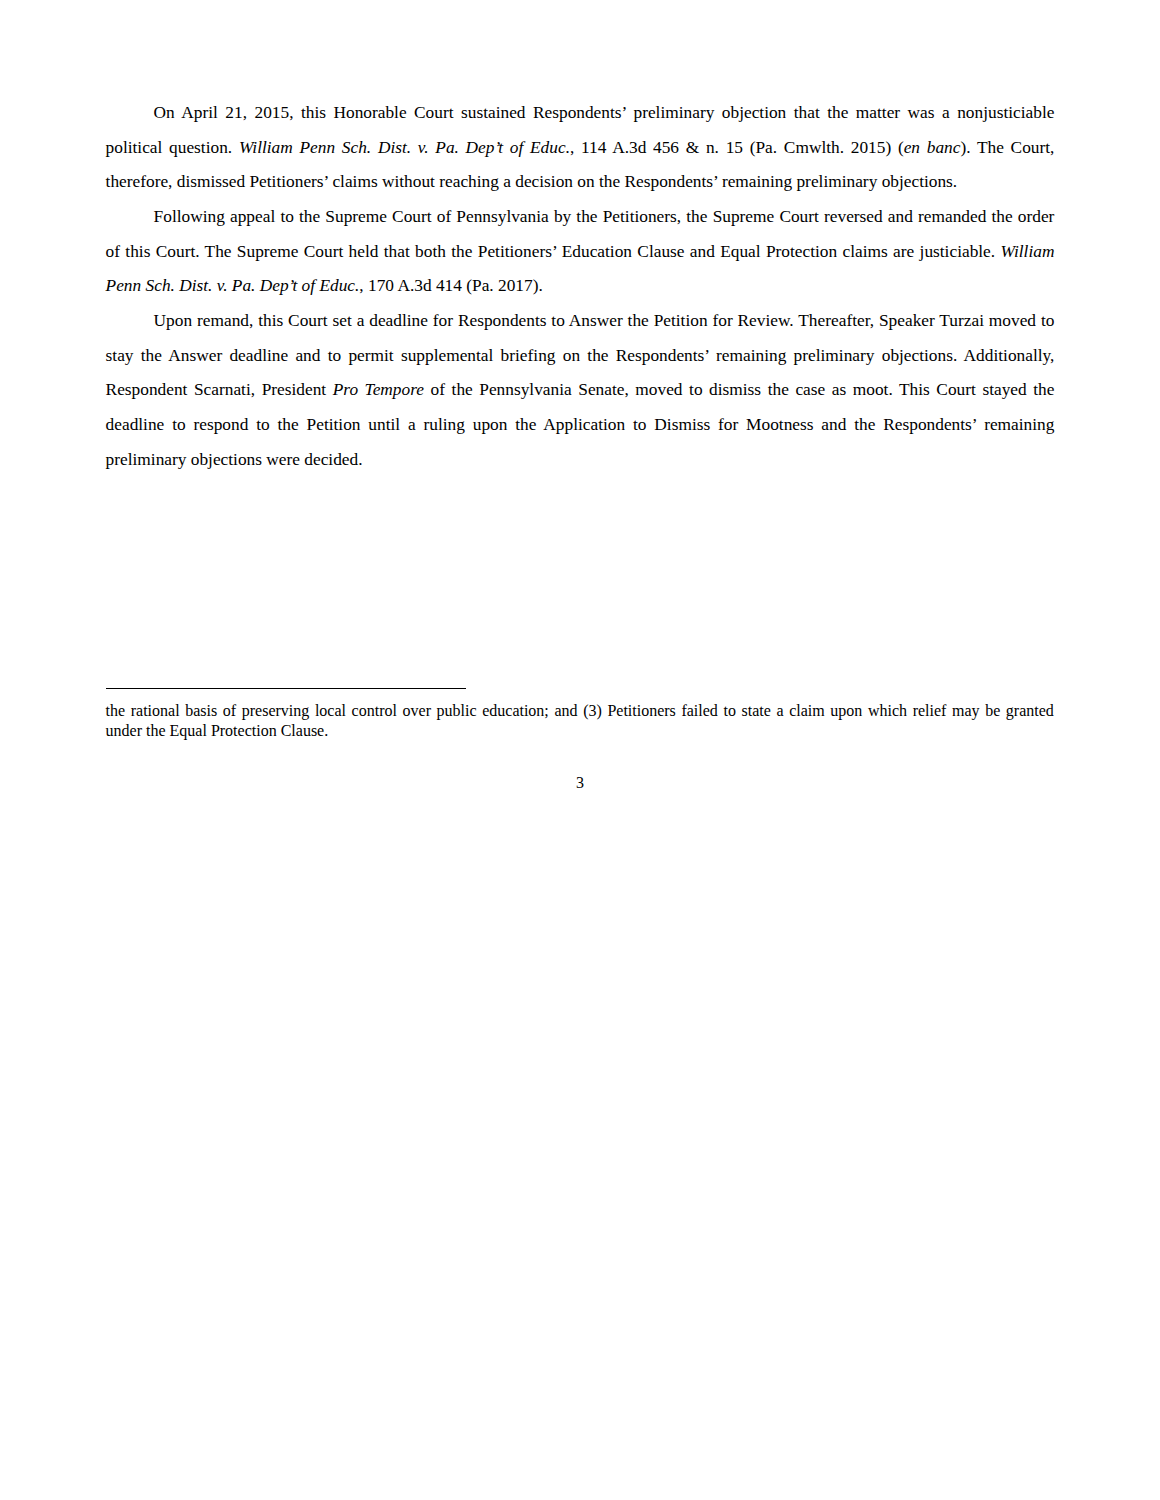On April 21, 2015, this Honorable Court sustained Respondents’ preliminary objection that the matter was a nonjusticiable political question. William Penn Sch. Dist. v. Pa. Dep’t of Educ., 114 A.3d 456 & n. 15 (Pa. Cmwlth. 2015) (en banc). The Court, therefore, dismissed Petitioners’ claims without reaching a decision on the Respondents’ remaining preliminary objections.
Following appeal to the Supreme Court of Pennsylvania by the Petitioners, the Supreme Court reversed and remanded the order of this Court. The Supreme Court held that both the Petitioners’ Education Clause and Equal Protection claims are justiciable. William Penn Sch. Dist. v. Pa. Dep’t of Educ., 170 A.3d 414 (Pa. 2017).
Upon remand, this Court set a deadline for Respondents to Answer the Petition for Review. Thereafter, Speaker Turzai moved to stay the Answer deadline and to permit supplemental briefing on the Respondents’ remaining preliminary objections. Additionally, Respondent Scarnati, President Pro Tempore of the Pennsylvania Senate, moved to dismiss the case as moot. This Court stayed the deadline to respond to the Petition until a ruling upon the Application to Dismiss for Mootness and the Respondents’ remaining preliminary objections were decided.
the rational basis of preserving local control over public education; and (3) Petitioners failed to state a claim upon which relief may be granted under the Equal Protection Clause.
3